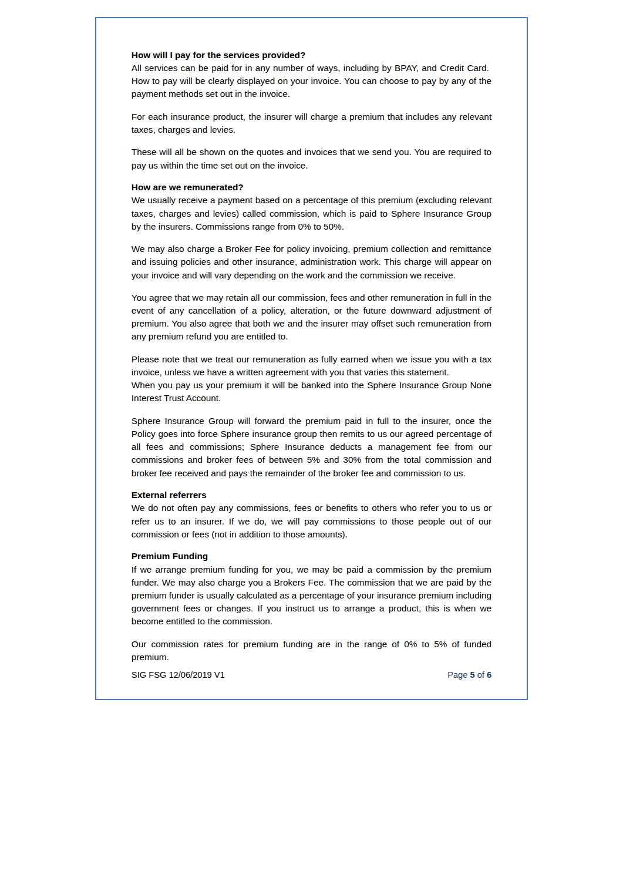How will I pay for the services provided?
All services can be paid for in any number of ways, including by BPAY, and Credit Card. How to pay will be clearly displayed on your invoice. You can choose to pay by any of the payment methods set out in the invoice.
For each insurance product, the insurer will charge a premium that includes any relevant taxes, charges and levies.
These will all be shown on the quotes and invoices that we send you. You are required to pay us within the time set out on the invoice.
How are we remunerated?
We usually receive a payment based on a percentage of this premium (excluding relevant taxes, charges and levies) called commission, which is paid to Sphere Insurance Group by the insurers. Commissions range from 0% to 50%.
We may also charge a Broker Fee for policy invoicing, premium collection and remittance and issuing policies and other insurance, administration work. This charge will appear on your invoice and will vary depending on the work and the commission we receive.
You agree that we may retain all our commission, fees and other remuneration in full in the event of any cancellation of a policy, alteration, or the future downward adjustment of premium. You also agree that both we and the insurer may offset such remuneration from any premium refund you are entitled to.
Please note that we treat our remuneration as fully earned when we issue you with a tax invoice, unless we have a written agreement with you that varies this statement.
When you pay us your premium it will be banked into the Sphere Insurance Group None Interest Trust Account.
Sphere Insurance Group will forward the premium paid in full to the insurer, once the Policy goes into force Sphere insurance group then remits to us our agreed percentage of all fees and commissions; Sphere Insurance deducts a management fee from our commissions and broker fees of between 5% and 30% from the total commission and broker fee received and pays the remainder of the broker fee and commission to us.
External referrers
We do not often pay any commissions, fees or benefits to others who refer you to us or refer us to an insurer. If we do, we will pay commissions to those people out of our commission or fees (not in addition to those amounts).
Premium Funding
If we arrange premium funding for you, we may be paid a commission by the premium funder. We may also charge you a Brokers Fee. The commission that we are paid by the premium funder is usually calculated as a percentage of your insurance premium including government fees or changes. If you instruct us to arrange a product, this is when we become entitled to the commission.
Our commission rates for premium funding are in the range of 0% to 5% of funded premium.
SIG FSG 12/06/2019 V1 Page 5 of 6